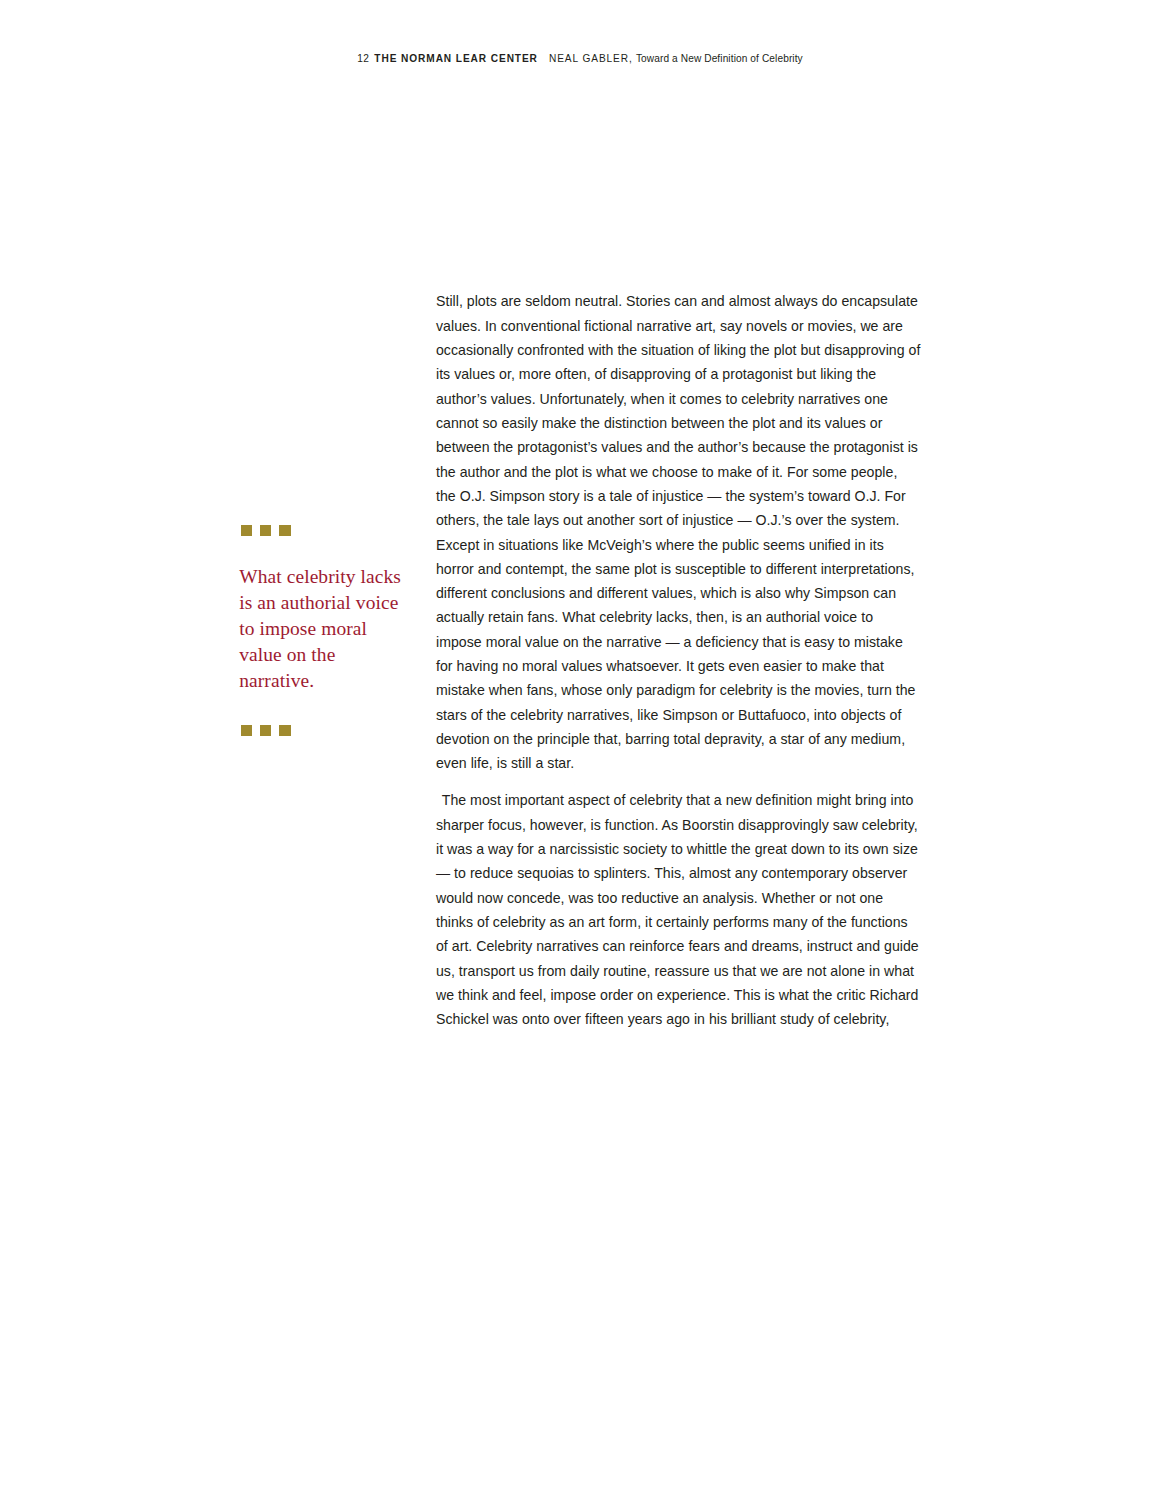12 The Norman Lear Center Neal Gabler, Toward a New Definition of Celebrity
What celebrity lacks is an authorial voice to impose moral value on the narrative.
Still, plots are seldom neutral. Stories can and almost always do encapsulate values. In conventional fictional narrative art, say novels or movies, we are occasionally confronted with the situation of liking the plot but disapproving of its values or, more often, of disapproving of a protagonist but liking the author’s values. Unfortunately, when it comes to celebrity narratives one cannot so easily make the distinction between the plot and its values or between the protagonist’s values and the author’s because the protagonist is the author and the plot is what we choose to make of it. For some people, the O.J. Simpson story is a tale of injustice — the system’s toward O.J. For others, the tale lays out another sort of injustice — O.J.’s over the system. Except in situations like McVeigh’s where the public seems unified in its horror and contempt, the same plot is susceptible to different interpretations, different conclusions and different values, which is also why Simpson can actually retain fans. What celebrity lacks, then, is an authorial voice to impose moral value on the narrative — a deficiency that is easy to mistake for having no moral values whatsoever. It gets even easier to make that mistake when fans, whose only paradigm for celebrity is the movies, turn the stars of the celebrity narratives, like Simpson or Buttafuoco, into objects of devotion on the principle that, barring total depravity, a star of any medium, even life, is still a star.
The most important aspect of celebrity that a new definition might bring into sharper focus, however, is function. As Boorstin disapprovingly saw celebrity, it was a way for a narcissistic society to whittle the great down to its own size — to reduce sequoias to splinters. This, almost any contemporary observer would now concede, was too reductive an analysis. Whether or not one thinks of celebrity as an art form, it certainly performs many of the functions of art. Celebrity narratives can reinforce fears and dreams, instruct and guide us, transport us from daily routine, reassure us that we are not alone in what we think and feel, impose order on experience. This is what the critic Richard Schickel was onto over fifteen years ago in his brilliant study of celebrity,